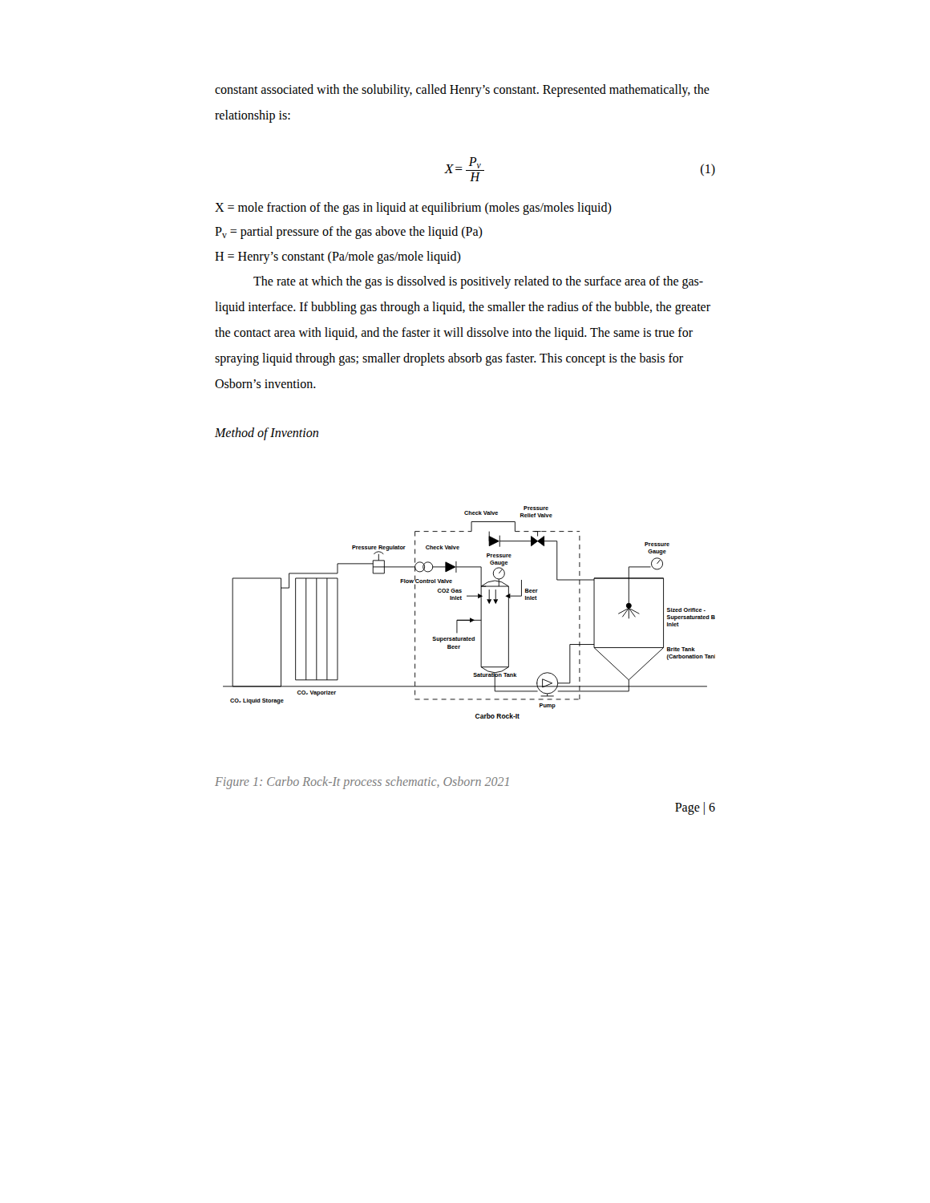constant associated with the solubility, called Henry’s constant. Represented mathematically, the relationship is:
X = Pv H (1)
X = mole fraction of the gas in liquid at equilibrium (moles gas/moles liquid)
Pv = partial pressure of the gas above the liquid (Pa)
H = Henry’s constant (Pa/mole gas/mole liquid)
The rate at which the gas is dissolved is positively related to the surface area of the gas-liquid interface. If bubbling gas through a liquid, the smaller the radius of the bubble, the greater the contact area with liquid, and the faster it will dissolve into the liquid. The same is true for spraying liquid through gas; smaller droplets absorb gas faster. This concept is the basis for Osborn’s invention.
Method of Invention
Check Valve Pressure Relief Valve Pressure Gauge Pressure Regulator Check Valve Flow Control Valve Pressure Gauge CO2 Gas Inlet Beer Inlet Supersaturated Beer Saturation Tank Sized Orifice - Supersaturated Beer Inlet Brite Tank (Carbonation Tank) CO₂ Vaporizer CO₂ Liquid Storage Pump Carbo Rock-It
Figure 1: Carbo Rock-It process schematic, Osborn 2021
Page | 6